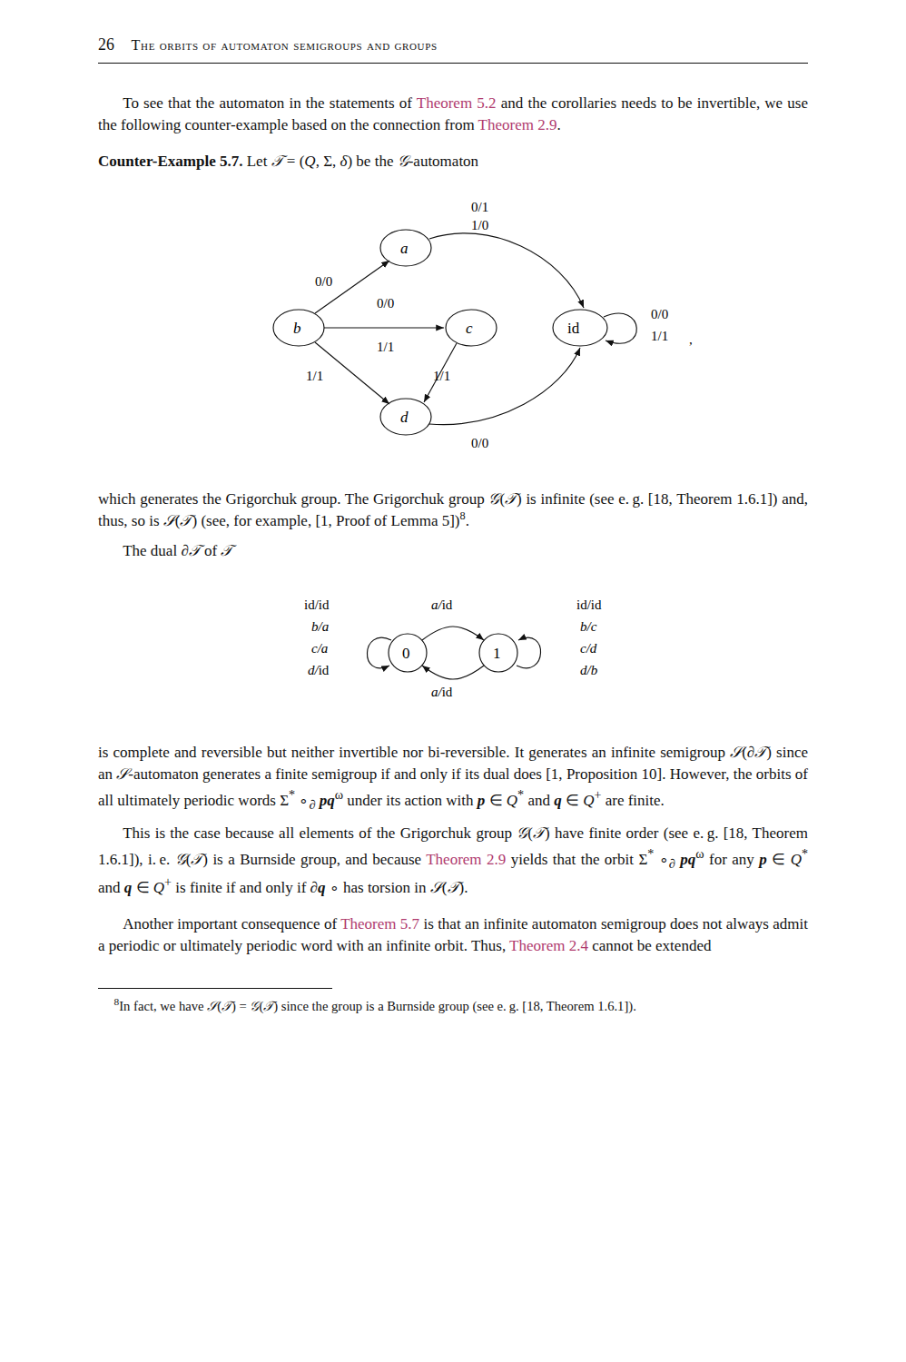26 The orbits of automaton semigroups and groups
To see that the automaton in the statements of Theorem 5.2 and the corollaries needs to be invertible, we use the following counter-example based on the connection from Theorem 2.9.
Counter-Example 5.7. Let 𝒯 = (Q, Σ, δ) be the 𝒢-automaton
a b c d id 0/1 1/0 0/0 0/0 1/1 1/1 1/1 0/0 0/0 1/1 ,
which generates the Grigorchuk group. The Grigorchuk group 𝒢(𝒯) is infinite (see e. g. [18, Theorem 1.6.1]) and, thus, so is 𝒮(𝒯) (see, for example, [1, Proof of Lemma 5])8.
The dual ∂𝒯 of 𝒯
0 1 id/id b/a c/a d/id a/id a/id id/id b/c c/d d/b
is complete and reversible but neither invertible nor bi-reversible. It generates an infinite semigroup 𝒮(∂𝒯) since an 𝒮-automaton generates a finite semigroup if and only if its dual does [1, Proposition 10]. However, the orbits of all ultimately periodic words Σ* ∘∂ pqω under its action with p ∈ Q* and q ∈ Q+ are finite.
This is the case because all elements of the Grigorchuk group 𝒢(𝒯) have finite order (see e. g. [18, Theorem 1.6.1]), i. e. 𝒢(𝒯) is a Burnside group, and because Theorem 2.9 yields that the orbit Σ* ∘∂ pqω for any p ∈ Q* and q ∈ Q+ is finite if and only if ∂q ∘ has torsion in 𝒮(𝒯).
Another important consequence of Theorem 5.7 is that an infinite automaton semigroup does not always admit a periodic or ultimately periodic word with an infinite orbit. Thus, Theorem 2.4 cannot be extended
8In fact, we have 𝒮(𝒯) = 𝒢(𝒯) since the group is a Burnside group (see e. g. [18, Theorem 1.6.1]).